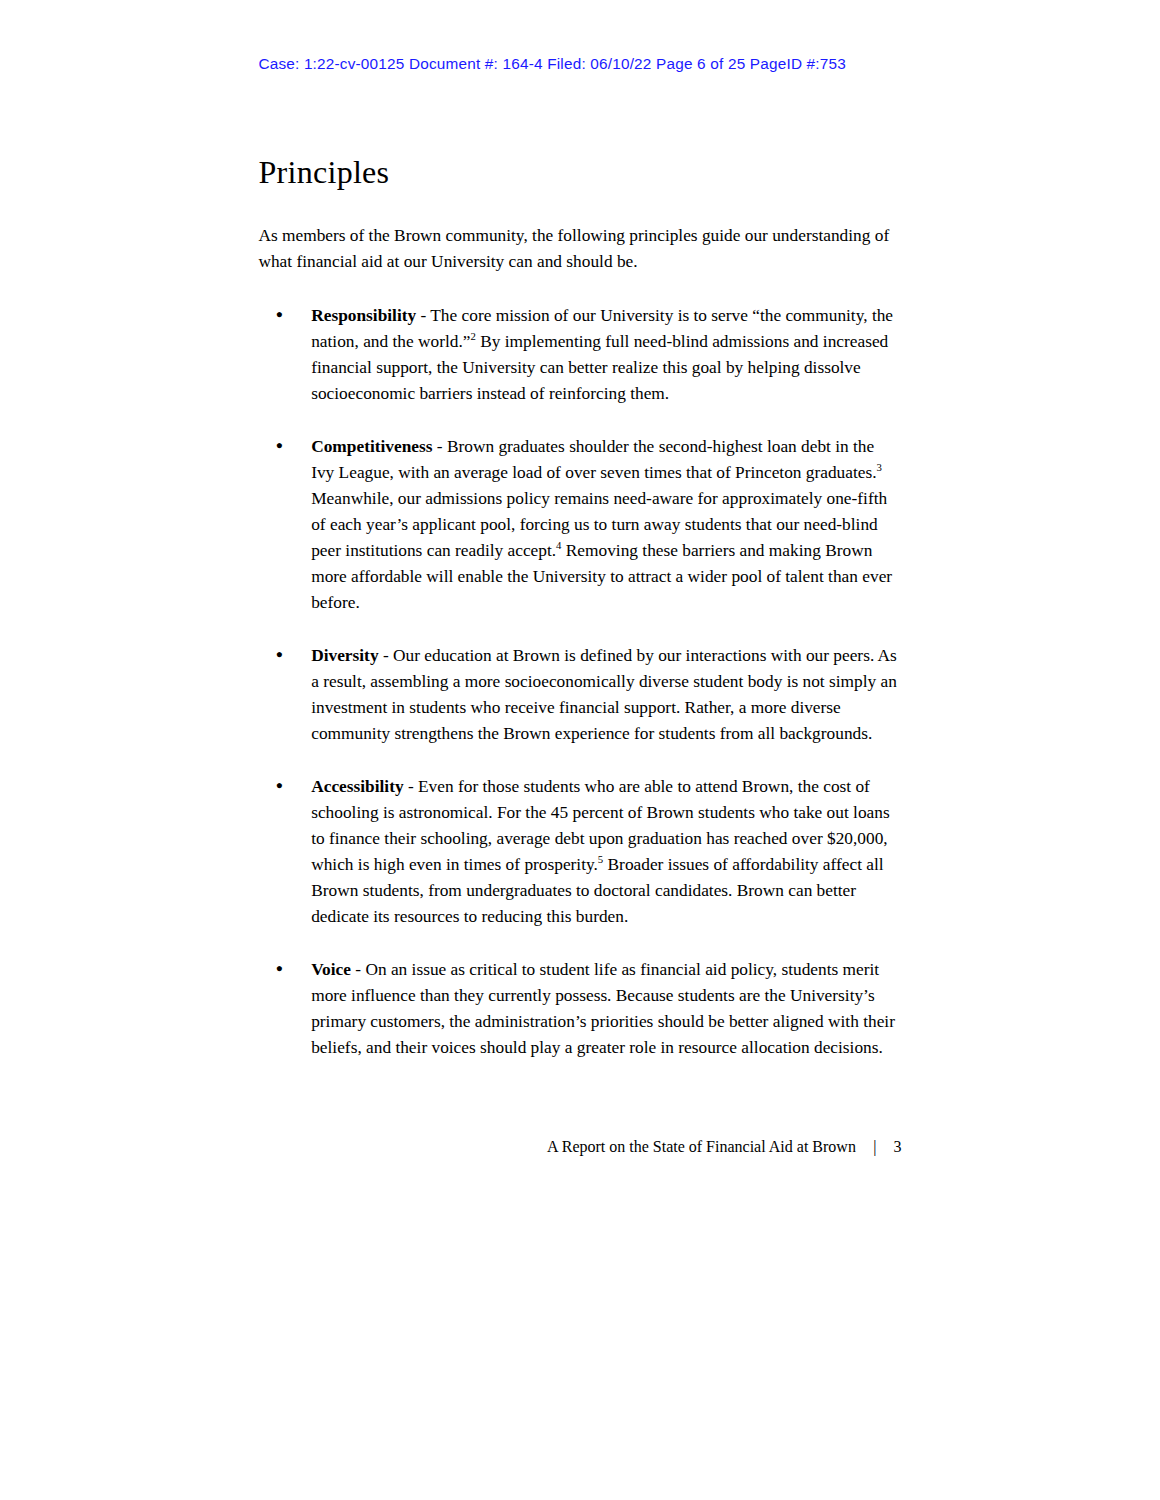Case: 1:22-cv-00125 Document #: 164-4 Filed: 06/10/22 Page 6 of 25 PageID #:753
Principles
As members of the Brown community, the following principles guide our understanding of what financial aid at our University can and should be.
Responsibility - The core mission of our University is to serve “the community, the nation, and the world.”2 By implementing full need-blind admissions and increased financial support, the University can better realize this goal by helping dissolve socioeconomic barriers instead of reinforcing them.
Competitiveness - Brown graduates shoulder the second-highest loan debt in the Ivy League, with an average load of over seven times that of Princeton graduates.3 Meanwhile, our admissions policy remains need-aware for approximately one-fifth of each year’s applicant pool, forcing us to turn away students that our need-blind peer institutions can readily accept.4 Removing these barriers and making Brown more affordable will enable the University to attract a wider pool of talent than ever before.
Diversity - Our education at Brown is defined by our interactions with our peers. As a result, assembling a more socioeconomically diverse student body is not simply an investment in students who receive financial support. Rather, a more diverse community strengthens the Brown experience for students from all backgrounds.
Accessibility - Even for those students who are able to attend Brown, the cost of schooling is astronomical. For the 45 percent of Brown students who take out loans to finance their schooling, average debt upon graduation has reached over $20,000, which is high even in times of prosperity.5 Broader issues of affordability affect all Brown students, from undergraduates to doctoral candidates. Brown can better dedicate its resources to reducing this burden.
Voice - On an issue as critical to student life as financial aid policy, students merit more influence than they currently possess. Because students are the University’s primary customers, the administration’s priorities should be better aligned with their beliefs, and their voices should play a greater role in resource allocation decisions.
A Report on the State of Financial Aid at Brown|3